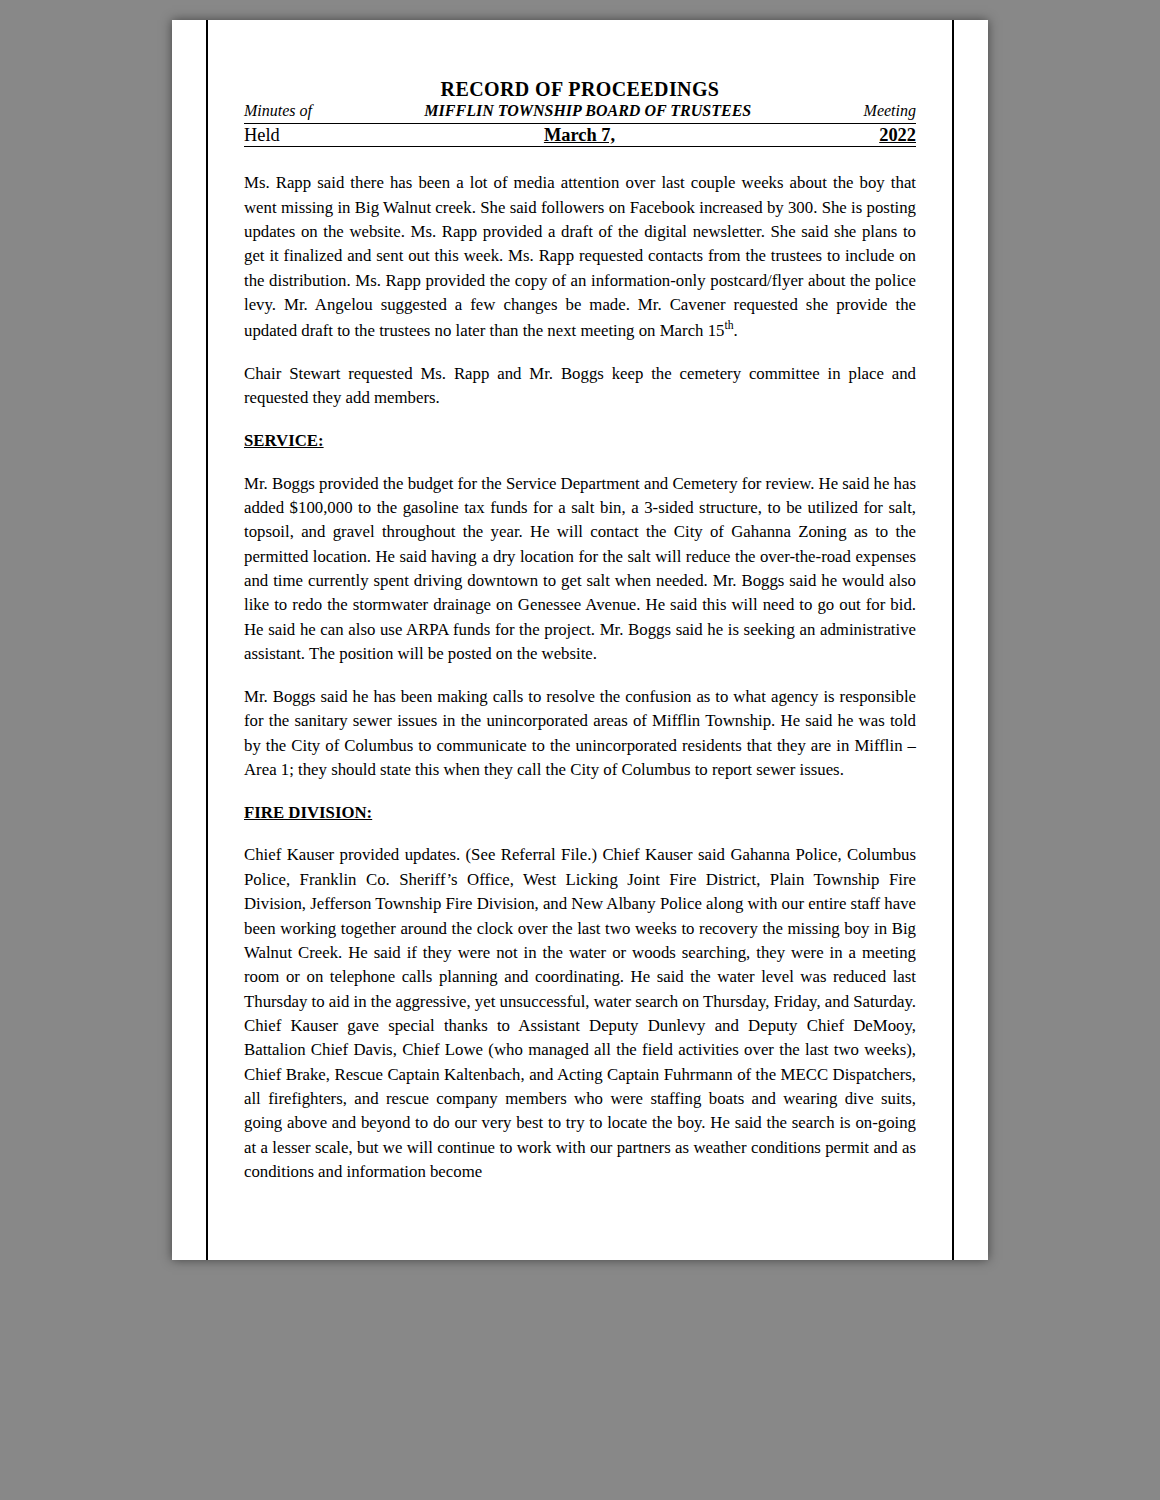RECORD OF PROCEEDINGS
Minutes of MIFFLIN TOWNSHIP BOARD OF TRUSTEES Meeting
Held March 7, 2022
Ms. Rapp said there has been a lot of media attention over last couple weeks about the boy that went missing in Big Walnut creek. She said followers on Facebook increased by 300. She is posting updates on the website. Ms. Rapp provided a draft of the digital newsletter. She said she plans to get it finalized and sent out this week. Ms. Rapp requested contacts from the trustees to include on the distribution. Ms. Rapp provided the copy of an information-only postcard/flyer about the police levy. Mr. Angelou suggested a few changes be made. Mr. Cavener requested she provide the updated draft to the trustees no later than the next meeting on March 15th.
Chair Stewart requested Ms. Rapp and Mr. Boggs keep the cemetery committee in place and requested they add members.
SERVICE:
Mr. Boggs provided the budget for the Service Department and Cemetery for review. He said he has added $100,000 to the gasoline tax funds for a salt bin, a 3-sided structure, to be utilized for salt, topsoil, and gravel throughout the year. He will contact the City of Gahanna Zoning as to the permitted location. He said having a dry location for the salt will reduce the over-the-road expenses and time currently spent driving downtown to get salt when needed. Mr. Boggs said he would also like to redo the stormwater drainage on Genessee Avenue. He said this will need to go out for bid. He said he can also use ARPA funds for the project. Mr. Boggs said he is seeking an administrative assistant. The position will be posted on the website.
Mr. Boggs said he has been making calls to resolve the confusion as to what agency is responsible for the sanitary sewer issues in the unincorporated areas of Mifflin Township. He said he was told by the City of Columbus to communicate to the unincorporated residents that they are in Mifflin – Area 1; they should state this when they call the City of Columbus to report sewer issues.
FIRE DIVISION:
Chief Kauser provided updates. (See Referral File.) Chief Kauser said Gahanna Police, Columbus Police, Franklin Co. Sheriff’s Office, West Licking Joint Fire District, Plain Township Fire Division, Jefferson Township Fire Division, and New Albany Police along with our entire staff have been working together around the clock over the last two weeks to recovery the missing boy in Big Walnut Creek. He said if they were not in the water or woods searching, they were in a meeting room or on telephone calls planning and coordinating. He said the water level was reduced last Thursday to aid in the aggressive, yet unsuccessful, water search on Thursday, Friday, and Saturday. Chief Kauser gave special thanks to Assistant Deputy Dunlevy and Deputy Chief DeMooy, Battalion Chief Davis, Chief Lowe (who managed all the field activities over the last two weeks), Chief Brake, Rescue Captain Kaltenbach, and Acting Captain Fuhrmann of the MECC Dispatchers, all firefighters, and rescue company members who were staffing boats and wearing dive suits, going above and beyond to do our very best to try to locate the boy. He said the search is on-going at a lesser scale, but we will continue to work with our partners as weather conditions permit and as conditions and information become